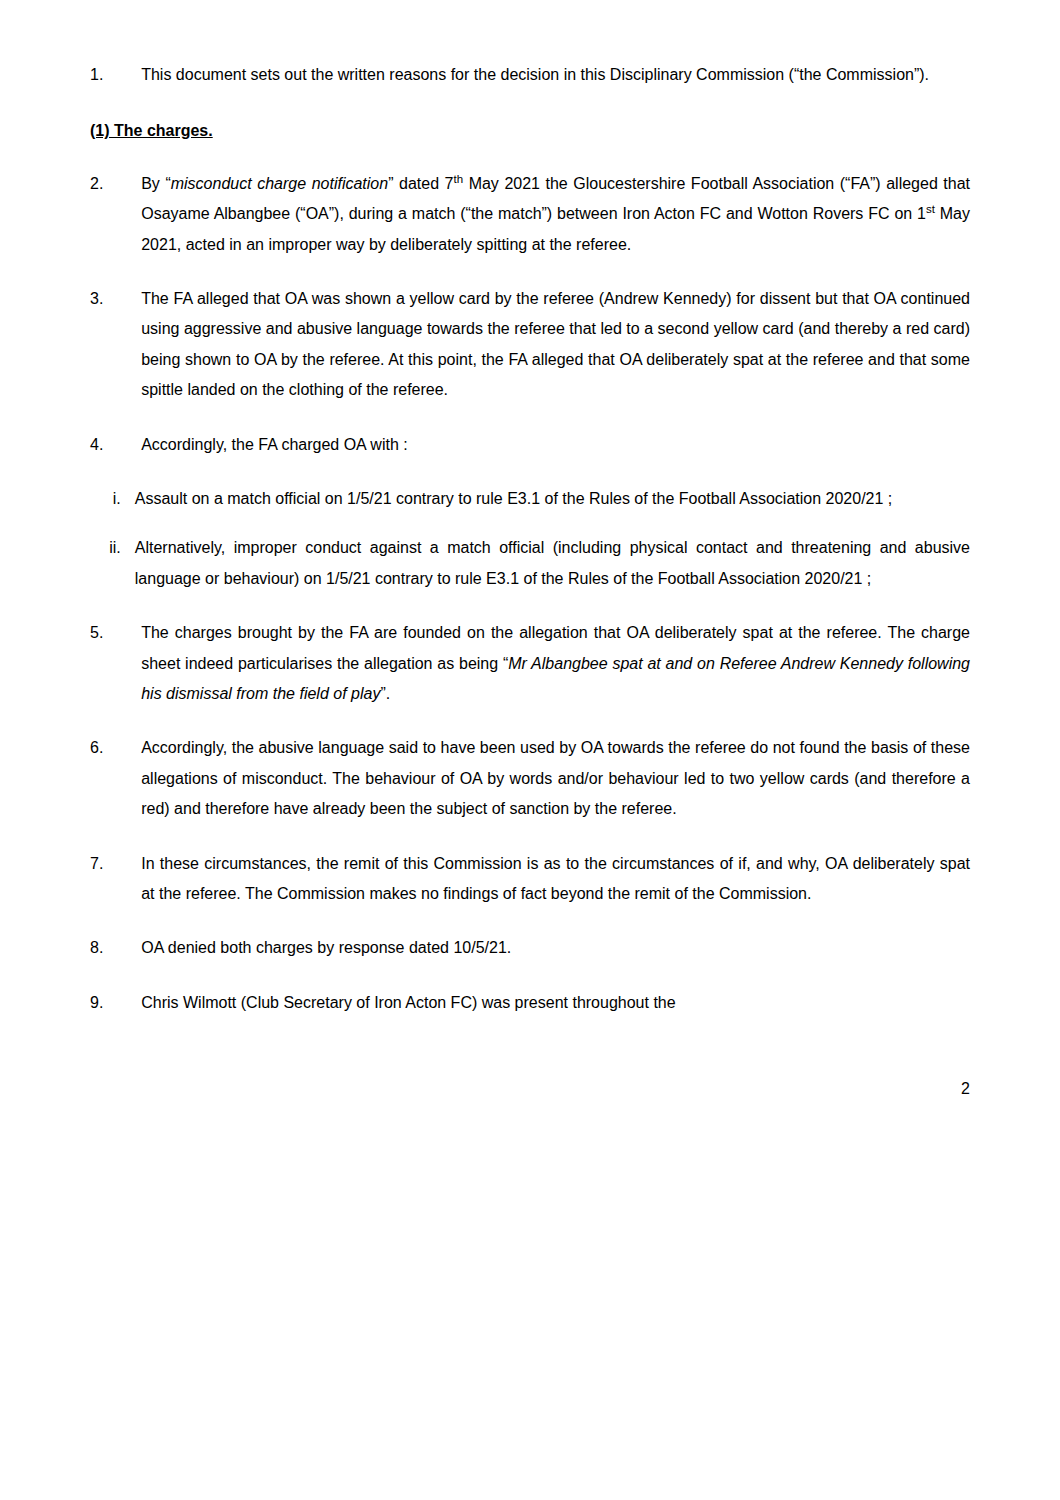1.
This document sets out the written reasons for the decision in this Disciplinary Commission (“the Commission”).
(1) The charges.
2.
By “misconduct charge notification” dated 7th May 2021 the Gloucestershire Football Association (“FA”) alleged that Osayame Albangbee (“OA”), during a match (“the match”) between Iron Acton FC and Wotton Rovers FC on 1st May 2021, acted in an improper way by deliberately spitting at the referee.
3.
The FA alleged that OA was shown a yellow card by the referee (Andrew Kennedy) for dissent but that OA continued using aggressive and abusive language towards the referee that led to a second yellow card (and thereby a red card) being shown to OA by the referee. At this point, the FA alleged that OA deliberately spat at the referee and that some spittle landed on the clothing of the referee.
4.
Accordingly, the FA charged OA with :
Assault on a match official on 1/5/21 contrary to rule E3.1 of the Rules of the Football Association 2020/21 ;
Alternatively, improper conduct against a match official (including physical contact and threatening and abusive language or behaviour) on 1/5/21 contrary to rule E3.1 of the Rules of the Football Association 2020/21 ;
5.
The charges brought by the FA are founded on the allegation that OA deliberately spat at the referee. The charge sheet indeed particularises the allegation as being “Mr Albangbee spat at and on Referee Andrew Kennedy following his dismissal from the field of play”.
6.
Accordingly, the abusive language said to have been used by OA towards the referee do not found the basis of these allegations of misconduct. The behaviour of OA by words and/or behaviour led to two yellow cards (and therefore a red) and therefore have already been the subject of sanction by the referee.
7.
In these circumstances, the remit of this Commission is as to the circumstances of if, and why, OA deliberately spat at the referee. The Commission makes no findings of fact beyond the remit of the Commission.
8.
OA denied both charges by response dated 10/5/21.
9.
Chris Wilmott (Club Secretary of Iron Acton FC) was present throughout the
2